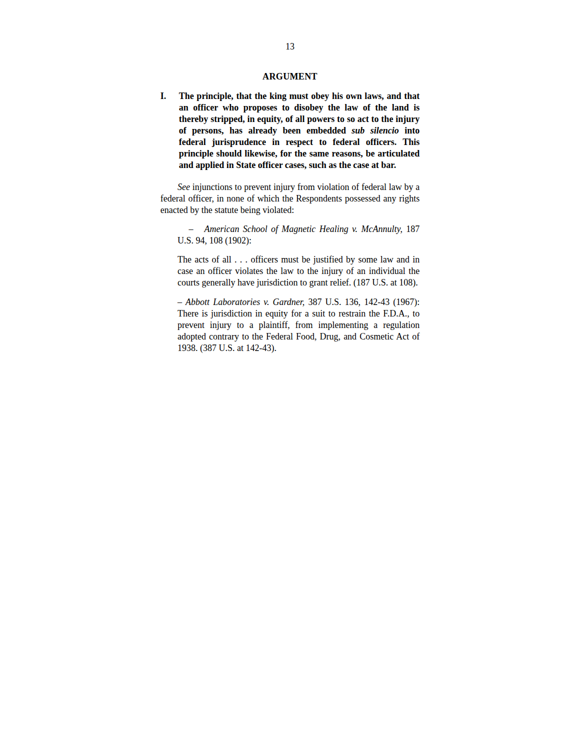13
ARGUMENT
I.
The principle, that the king must obey his own laws, and that an officer who proposes to disobey the law of the land is thereby stripped, in equity, of all powers to so act to the injury of persons, has already been embedded sub silencio into federal jurisprudence in respect to federal officers. This principle should likewise, for the same reasons, be articulated and applied in State officer cases, such as the case at bar.
See injunctions to prevent injury from violation of federal law by a federal officer, in none of which the Respondents possessed any rights enacted by the statute being violated:
– American School of Magnetic Healing v. McAnnulty, 187 U.S. 94, 108 (1902):
The acts of all . . . officers must be justified by some law and in case an officer violates the law to the injury of an individual the courts generally have jurisdiction to grant relief. (187 U.S. at 108).
– Abbott Laboratories v. Gardner, 387 U.S. 136, 142-43 (1967): There is jurisdiction in equity for a suit to restrain the F.D.A., to prevent injury to a plaintiff, from implementing a regulation adopted contrary to the Federal Food, Drug, and Cosmetic Act of 1938. (387 U.S. at 142-43).